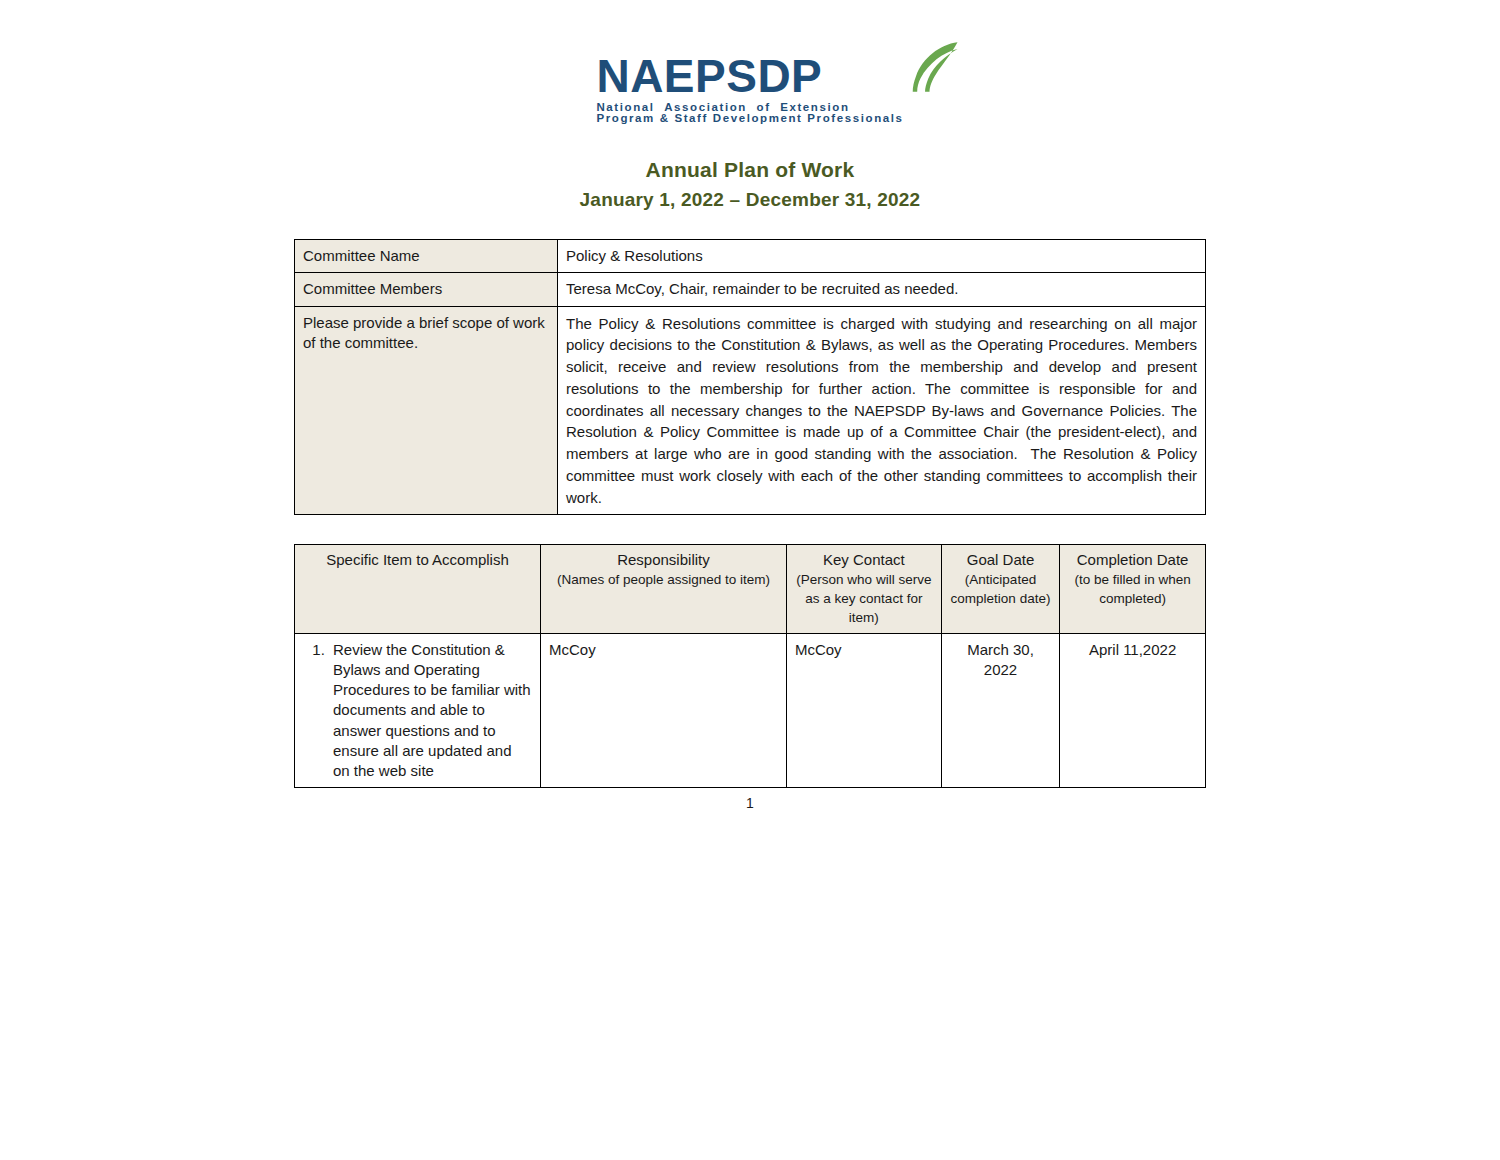NAEPSDP
National Association of Extension Program & Staff Development Professionals
Annual Plan of Work
January 1, 2022 – December 31, 2022
| Committee Name | Policy & Resolutions |
| Committee Members | Teresa McCoy, Chair, remainder to be recruited as needed. |
| Please provide a brief scope of work of the committee. | The Policy & Resolutions committee is charged with studying and researching on all major policy decisions to the Constitution & Bylaws, as well as the Operating Procedures. Members solicit, receive and review resolutions from the membership and develop and present resolutions to the membership for further action. The committee is responsible for and coordinates all necessary changes to the NAEPSDP By-laws and Governance Policies. The Resolution & Policy Committee is made up of a Committee Chair (the president-elect), and members at large who are in good standing with the association. The Resolution & Policy committee must work closely with each of the other standing committees to accomplish their work. |
| Specific Item to Accomplish | Responsibility (Names of people assigned to item) | Key Contact (Person who will serve as a key contact for item) | Goal Date (Anticipated completion date) | Completion Date (to be filled in when completed) |
| --- | --- | --- | --- | --- |
| Review the Constitution & Bylaws and Operating Procedures to be familiar with documents and able to answer questions and to ensure all are updated and on the web site | McCoy | McCoy | March 30, 2022 | April 11,2022 |
1